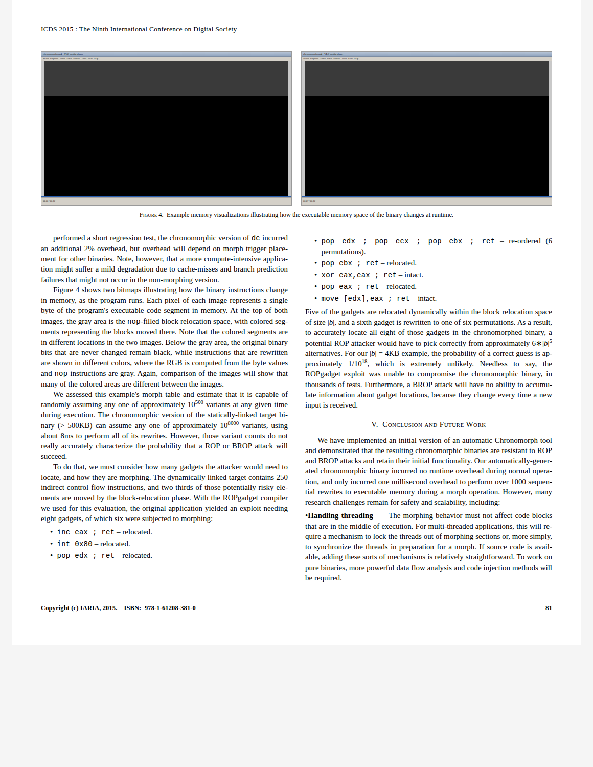ICDS 2015 : The Ninth International Conference on Digital Society
chronomorph.mp4 - VLC media player
Media Playback Audio Video Subtitle Tools View Help
00:00 / 00:12
chronomorph.mp4 - VLC media player
Media Playback Audio Video Subtitle Tools View Help
00:07 / 00:12
Figure 4. Example memory visualizations illustrating how the executable memory space of the binary changes at runtime.
performed a short regression test, the chronomorphic version of dc incurred an additional 2% overhead, but overhead will depend on morph trigger placement for other binaries. Note, however, that a more compute-intensive application might suffer a mild degradation due to cache-misses and branch prediction failures that might not occur in the non-morphing version.
Figure 4 shows two bitmaps illustrating how the binary instructions change in memory, as the program runs. Each pixel of each image represents a single byte of the program's executable code segment in memory. At the top of both images, the gray area is the nop-filled block relocation space, with colored segments representing the blocks moved there. Note that the colored segments are in different locations in the two images. Below the gray area, the original binary bits that are never changed remain black, while instructions that are rewritten are shown in different colors, where the RGB is computed from the byte values and nop instructions are gray. Again, comparison of the images will show that many of the colored areas are different between the images.
We assessed this example's morph table and estimate that it is capable of randomly assuming any one of approximately 10500 variants at any given time during execution. The chronomorphic version of the statically-linked target binary (> 500KB) can assume any one of approximately 108000 variants, using about 8ms to perform all of its rewrites. However, those variant counts do not really accurately characterize the probability that a ROP or BROP attack will succeed.
To do that, we must consider how many gadgets the attacker would need to locate, and how they are morphing. The dynamically linked target contains 250 indirect control flow instructions, and two thirds of those potentially risky elements are moved by the block-relocation phase. With the ROPgadget compiler we used for this evaluation, the original application yielded an exploit needing eight gadgets, of which six were subjected to morphing:
inc eax ; ret – relocated.
int 0x80 – relocated.
pop edx ; ret – relocated.
pop edx ; pop ecx ; pop ebx ; ret – re-ordered (6 permutations).
pop ebx ; ret – relocated.
xor eax,eax ; ret – intact.
pop eax ; ret – relocated.
move [edx],eax ; ret – intact.
Five of the gadgets are relocated dynamically within the block relocation space of size |b|, and a sixth gadget is rewritten to one of six permutations. As a result, to accurately locate all eight of those gadgets in the chronomorphed binary, a potential ROP attacker would have to pick correctly from approximately 6∗|b|5 alternatives. For our |b| = 4KB example, the probability of a correct guess is approximately 1/1018, which is extremely unlikely. Needless to say, the ROPgadget exploit was unable to compromise the chronomorphic binary, in thousands of tests. Furthermore, a BROP attack will have no ability to accumulate information about gadget locations, because they change every time a new input is received.
V. Conclusion and Future Work
We have implemented an initial version of an automatic Chronomorph tool and demonstrated that the resulting chronomorphic binaries are resistant to ROP and BROP attacks and retain their initial functionality. Our automatically-generated chronomorphic binary incurred no runtime overhead during normal operation, and only incurred one millisecond overhead to perform over 1000 sequential rewrites to executable memory during a morph operation. However, many research challenges remain for safety and scalability, including:
Handling threading — The morphing behavior must not affect code blocks that are in the middle of execution. For multi-threaded applications, this will require a mechanism to lock the threads out of morphing sections or, more simply, to synchronize the threads in preparation for a morph. If source code is available, adding these sorts of mechanisms is relatively straightforward. To work on pure binaries, more powerful data flow analysis and code injection methods will be required.
Copyright (c) IARIA, 2015. ISBN: 978-1-61208-381-0
81